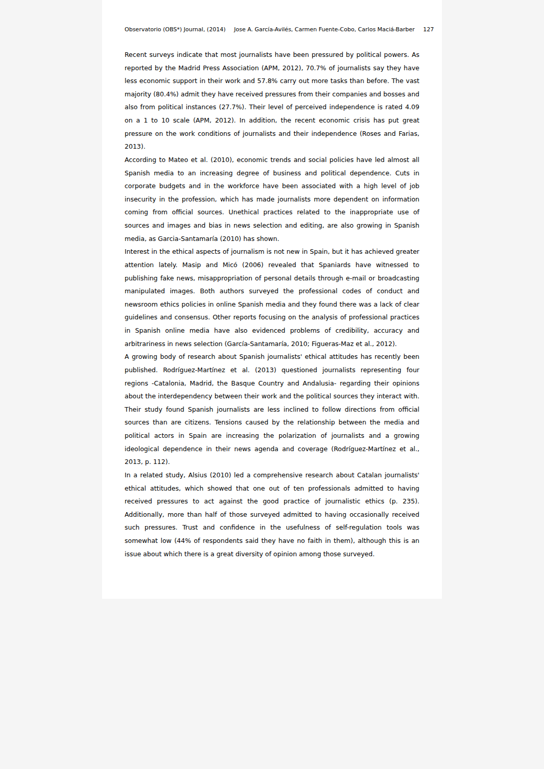Observatorio (OBS*) Journal, (2014) Jose A. García-Avilés, Carmen Fuente-Cobo, Carlos Maciá-Barber 127
Recent surveys indicate that most journalists have been pressured by political powers. As reported by the Madrid Press Association (APM, 2012), 70.7% of journalists say they have less economic support in their work and 57.8% carry out more tasks than before. The vast majority (80.4%) admit they have received pressures from their companies and bosses and also from political instances (27.7%). Their level of perceived independence is rated 4.09 on a 1 to 10 scale (APM, 2012). In addition, the recent economic crisis has put great pressure on the work conditions of journalists and their independence (Roses and Farias, 2013).
According to Mateo et al. (2010), economic trends and social policies have led almost all Spanish media to an increasing degree of business and political dependence. Cuts in corporate budgets and in the workforce have been associated with a high level of job insecurity in the profession, which has made journalists more dependent on information coming from official sources. Unethical practices related to the inappropriate use of sources and images and bias in news selection and editing, are also growing in Spanish media, as Garcia-Santamaría (2010) has shown.
Interest in the ethical aspects of journalism is not new in Spain, but it has achieved greater attention lately. Masip and Micó (2006) revealed that Spaniards have witnessed to publishing fake news, misappropriation of personal details through e-mail or broadcasting manipulated images. Both authors surveyed the professional codes of conduct and newsroom ethics policies in online Spanish media and they found there was a lack of clear guidelines and consensus. Other reports focusing on the analysis of professional practices in Spanish online media have also evidenced problems of credibility, accuracy and arbitrariness in news selection (García-Santamaría, 2010; Figueras-Maz et al., 2012).
A growing body of research about Spanish journalists' ethical attitudes has recently been published. Rodríguez-Martínez et al. (2013) questioned journalists representing four regions -Catalonia, Madrid, the Basque Country and Andalusia- regarding their opinions about the interdependency between their work and the political sources they interact with. Their study found Spanish journalists are less inclined to follow directions from official sources than are citizens. Tensions caused by the relationship between the media and political actors in Spain are increasing the polarization of journalists and a growing ideological dependence in their news agenda and coverage (Rodríguez-Martínez et al., 2013, p. 112).
In a related study, Alsius (2010) led a comprehensive research about Catalan journalists' ethical attitudes, which showed that one out of ten professionals admitted to having received pressures to act against the good practice of journalistic ethics (p. 235). Additionally, more than half of those surveyed admitted to having occasionally received such pressures. Trust and confidence in the usefulness of self-regulation tools was somewhat low (44% of respondents said they have no faith in them), although this is an issue about which there is a great diversity of opinion among those surveyed.